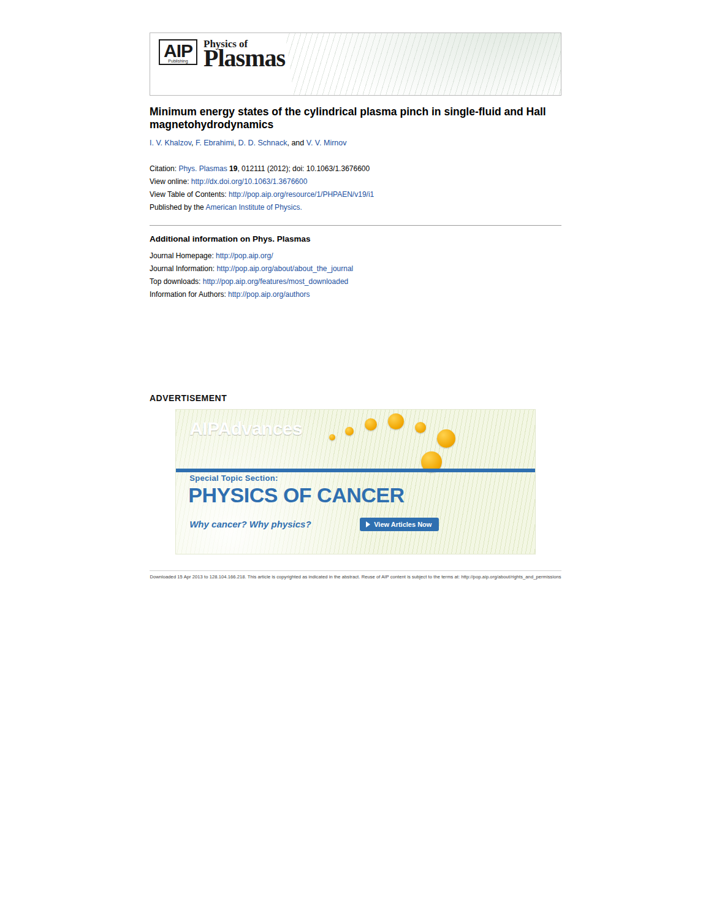AIPPublishing
Physics of Plasmas
Minimum energy states of the cylindrical plasma pinch in single-fluid and Hall magnetohydrodynamics
I. V. Khalzov, F. Ebrahimi, D. D. Schnack, and V. V. Mirnov
Citation: Phys. Plasmas 19, 012111 (2012); doi: 10.1063/1.3676600
View online: http://dx.doi.org/10.1063/1.3676600
View Table of Contents: http://pop.aip.org/resource/1/PHPAEN/v19/i1
Published by the American Institute of Physics.
Additional information on Phys. Plasmas
Journal Homepage: http://pop.aip.org/
Journal Information: http://pop.aip.org/about/about_the_journal
Top downloads: http://pop.aip.org/features/most_downloaded
Information for Authors: http://pop.aip.org/authors
ADVERTISEMENT
AIPAdvances
Special Topic Section:
PHYSICS OF CANCER
Why cancer? Why physics?
View Articles Now
Downloaded 15 Apr 2013 to 128.104.166.218. This article is copyrighted as indicated in the abstract. Reuse of AIP content is subject to the terms at: http://pop.aip.org/about/rights_and_permissions